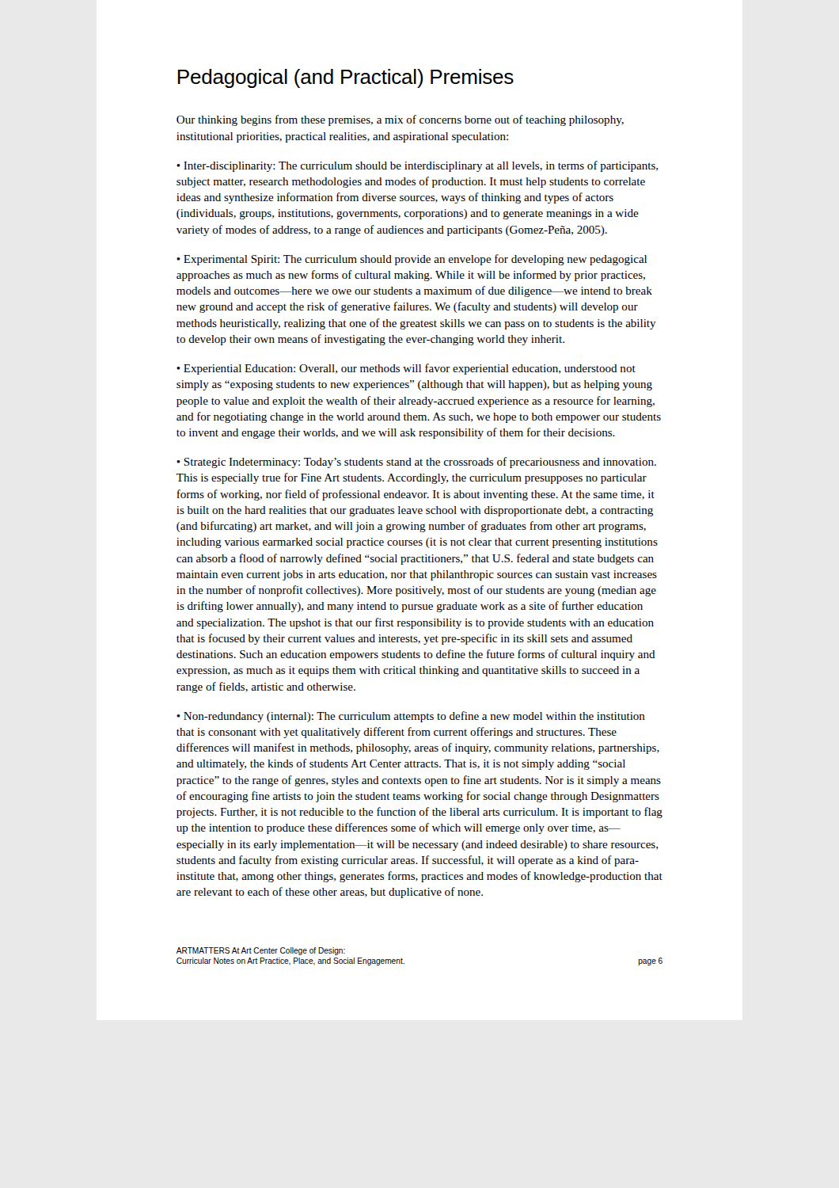Pedagogical (and Practical) Premises
Our thinking begins from these premises, a mix of concerns borne out of teaching philosophy, institutional priorities, practical realities, and aspirational speculation:
• Inter-disciplinarity: The curriculum should be interdisciplinary at all levels, in terms of participants, subject matter, research methodologies and modes of production. It must help students to correlate ideas and synthesize information from diverse sources, ways of thinking and types of actors (individuals, groups, institutions, governments, corporations) and to generate meanings in a wide variety of modes of address, to a range of audiences and participants (Gomez-Peña, 2005).
• Experimental Spirit: The curriculum should provide an envelope for developing new pedagogical approaches as much as new forms of cultural making. While it will be informed by prior practices, models and outcomes—here we owe our students a maximum of due diligence—we intend to break new ground and accept the risk of generative failures. We (faculty and students) will develop our methods heuristically, realizing that one of the greatest skills we can pass on to students is the ability to develop their own means of investigating the ever-changing world they inherit.
• Experiential Education: Overall, our methods will favor experiential education, understood not simply as “exposing students to new experiences” (although that will happen), but as helping young people to value and exploit the wealth of their already-accrued experience as a resource for learning, and for negotiating change in the world around them. As such, we hope to both empower our students to invent and engage their worlds, and we will ask responsibility of them for their decisions.
• Strategic Indeterminacy: Today’s students stand at the crossroads of precariousness and innovation. This is especially true for Fine Art students. Accordingly, the curriculum presupposes no particular forms of working, nor field of professional endeavor. It is about inventing these. At the same time, it is built on the hard realities that our graduates leave school with disproportionate debt, a contracting (and bifurcating) art market, and will join a growing number of graduates from other art programs, including various earmarked social practice courses (it is not clear that current presenting institutions can absorb a flood of narrowly defined “social practitioners,” that U.S. federal and state budgets can maintain even current jobs in arts education, nor that philanthropic sources can sustain vast increases in the number of nonprofit collectives). More positively, most of our students are young (median age is drifting lower annually), and many intend to pursue graduate work as a site of further education and specialization. The upshot is that our first responsibility is to provide students with an education that is focused by their current values and interests, yet pre-specific in its skill sets and assumed destinations. Such an education empowers students to define the future forms of cultural inquiry and expression, as much as it equips them with critical thinking and quantitative skills to succeed in a range of fields, artistic and otherwise.
• Non-redundancy (internal): The curriculum attempts to define a new model within the institution that is consonant with yet qualitatively different from current offerings and structures. These differences will manifest in methods, philosophy, areas of inquiry, community relations, partnerships, and ultimately, the kinds of students Art Center attracts. That is, it is not simply adding “social practice” to the range of genres, styles and contexts open to fine art students. Nor is it simply a means of encouraging fine artists to join the student teams working for social change through Designmatters projects. Further, it is not reducible to the function of the liberal arts curriculum. It is important to flag up the intention to produce these differences some of which will emerge only over time, as—especially in its early implementation—it will be necessary (and indeed desirable) to share resources, students and faculty from existing curricular areas. If successful, it will operate as a kind of para-institute that, among other things, generates forms, practices and modes of knowledge-production that are relevant to each of these other areas, but duplicative of none.
ARTMATTERS At Art Center College of Design:
Curricular Notes on Art Practice, Place, and Social Engagement.
page 6